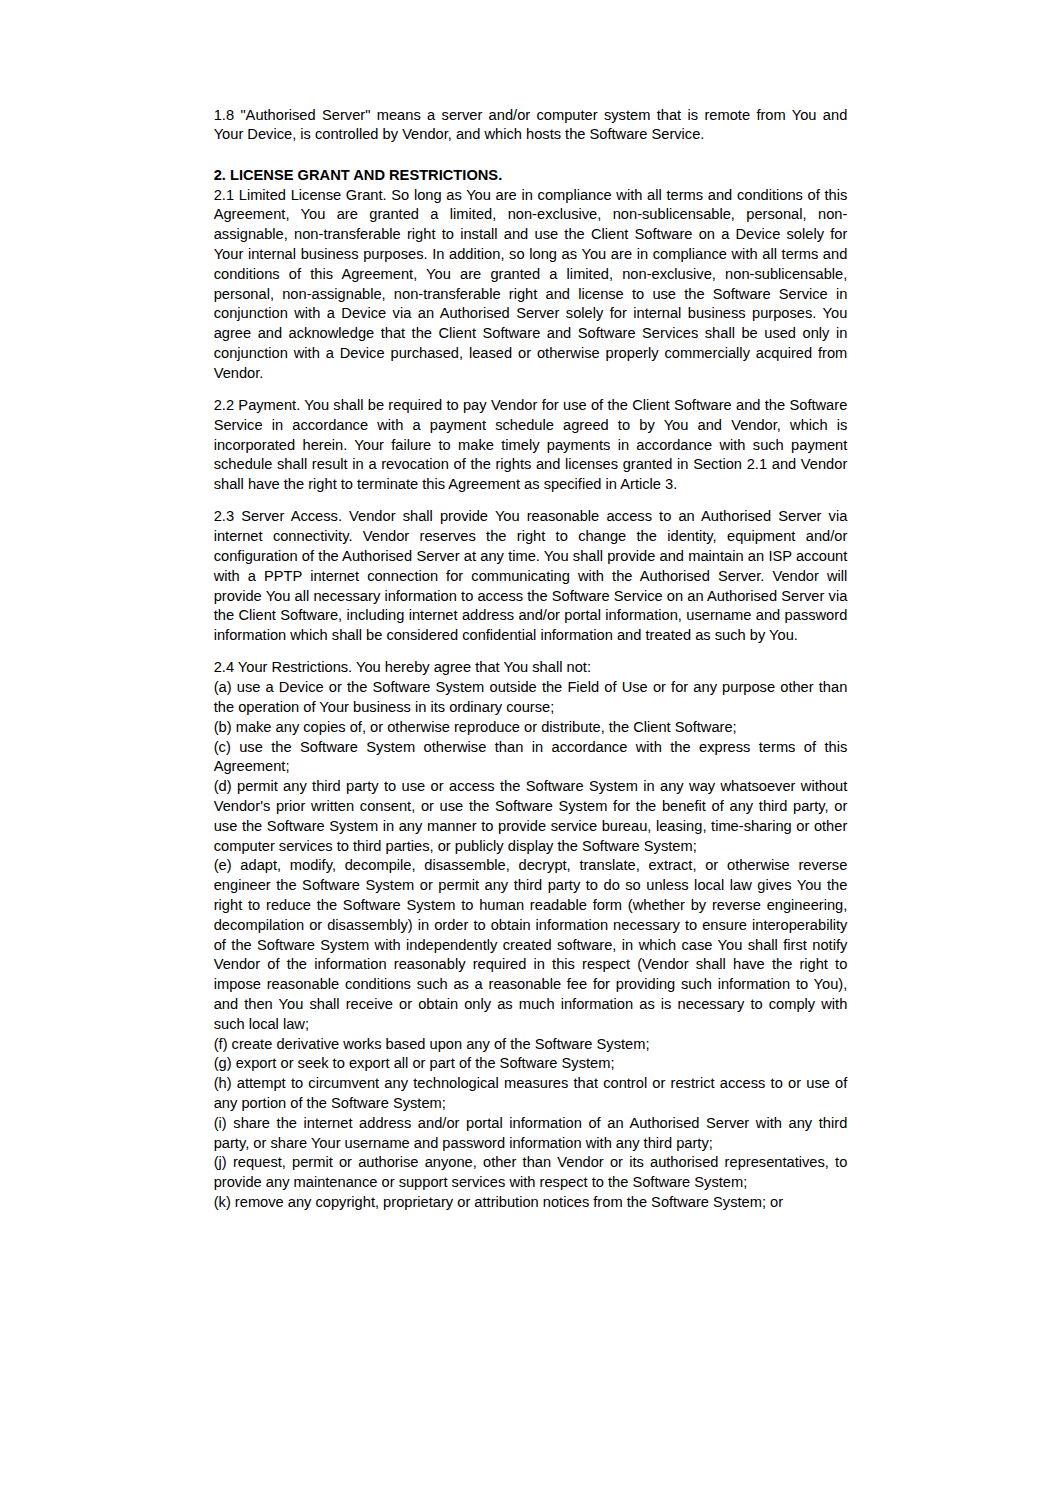1.8 "Authorised Server" means a server and/or computer system that is remote from You and Your Device, is controlled by Vendor, and which hosts the Software Service.
2. LICENSE GRANT AND RESTRICTIONS.
2.1 Limited License Grant. So long as You are in compliance with all terms and conditions of this Agreement, You are granted a limited, non-exclusive, non-sublicensable, personal, non- assignable, non-transferable right to install and use the Client Software on a Device solely for Your internal business purposes. In addition, so long as You are in compliance with all terms and conditions of this Agreement, You are granted a limited, non-exclusive, non-sublicensable, personal, non-assignable, non-transferable right and license to use the Software Service in conjunction with a Device via an Authorised Server solely for internal business purposes. You agree and acknowledge that the Client Software and Software Services shall be used only in conjunction with a Device purchased, leased or otherwise properly commercially acquired from Vendor.
2.2 Payment. You shall be required to pay Vendor for use of the Client Software and the Software Service in accordance with a payment schedule agreed to by You and Vendor, which is incorporated herein. Your failure to make timely payments in accordance with such payment schedule shall result in a revocation of the rights and licenses granted in Section 2.1 and Vendor shall have the right to terminate this Agreement as specified in Article 3.
2.3 Server Access. Vendor shall provide You reasonable access to an Authorised Server via internet connectivity. Vendor reserves the right to change the identity, equipment and/or configuration of the Authorised Server at any time. You shall provide and maintain an ISP account with a PPTP internet connection for communicating with the Authorised Server. Vendor will provide You all necessary information to access the Software Service on an Authorised Server via the Client Software, including internet address and/or portal information, username and password information which shall be considered confidential information and treated as such by You.
2.4 Your Restrictions. You hereby agree that You shall not:
(a) use a Device or the Software System outside the Field of Use or for any purpose other than the operation of Your business in its ordinary course;
(b) make any copies of, or otherwise reproduce or distribute, the Client Software;
(c) use the Software System otherwise than in accordance with the express terms of this Agreement;
(d) permit any third party to use or access the Software System in any way whatsoever without Vendor's prior written consent, or use the Software System for the benefit of any third party, or use the Software System in any manner to provide service bureau, leasing, time-sharing or other computer services to third parties, or publicly display the Software System;
(e) adapt, modify, decompile, disassemble, decrypt, translate, extract, or otherwise reverse engineer the Software System or permit any third party to do so unless local law gives You the right to reduce the Software System to human readable form (whether by reverse engineering, decompilation or disassembly) in order to obtain information necessary to ensure interoperability of the Software System with independently created software, in which case You shall first notify Vendor of the information reasonably required in this respect (Vendor shall have the right to impose reasonable conditions such as a reasonable fee for providing such information to You), and then You shall receive or obtain only as much information as is necessary to comply with such local law;
(f) create derivative works based upon any of the Software System;
(g) export or seek to export all or part of the Software System;
(h) attempt to circumvent any technological measures that control or restrict access to or use of any portion of the Software System;
(i) share the internet address and/or portal information of an Authorised Server with any third party, or share Your username and password information with any third party;
(j) request, permit or authorise anyone, other than Vendor or its authorised representatives, to provide any maintenance or support services with respect to the Software System;
(k) remove any copyright, proprietary or attribution notices from the Software System; or